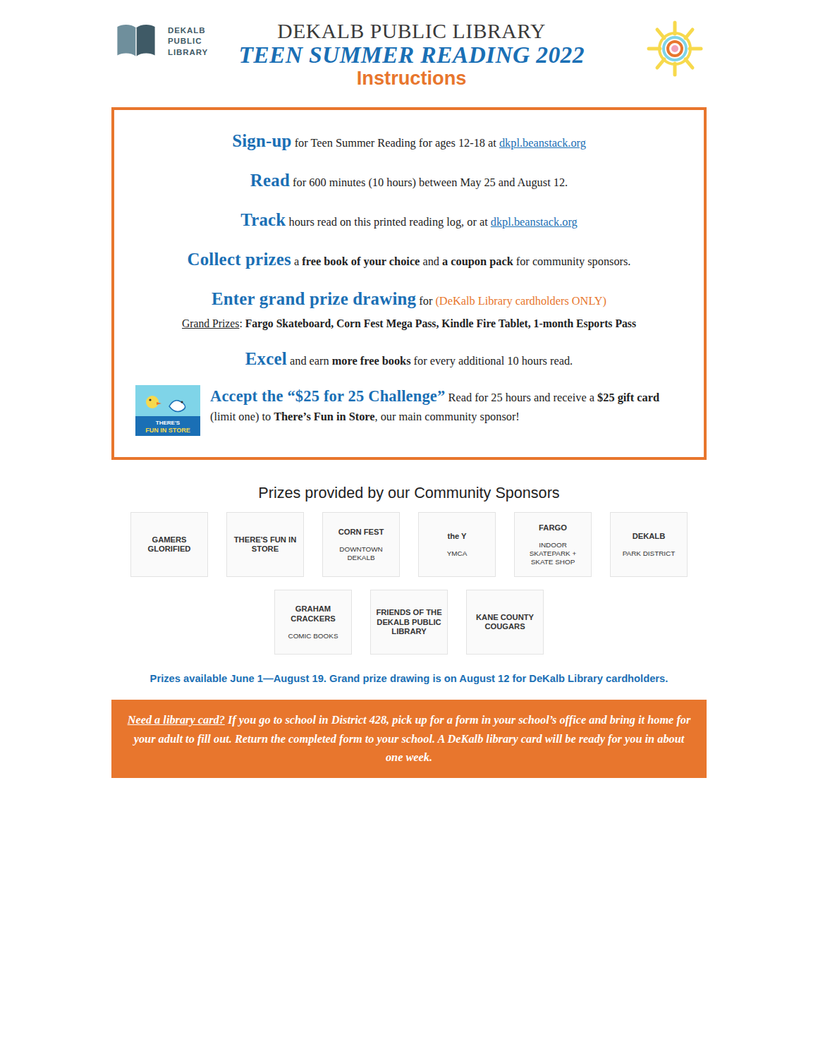DeKalb
Public
Library
DEKALB PUBLIC LIBRARY
TEEN SUMMER READING 2022
Instructions
Sign-up for Teen Summer Reading for ages 12-18 at dkpl.beanstack.org
Read for 600 minutes (10 hours) between May 25 and August 12.
Track hours read on this printed reading log, or at dkpl.beanstack.org
Collect prizes a free book of your choice and a coupon pack for community sponsors.
Enter grand prize drawing for (DeKalb Library cardholders ONLY)
Grand Prizes: Fargo Skateboard, Corn Fest Mega Pass, Kindle Fire Tablet, 1-month Esports Pass
Excel and earn more free books for every additional 10 hours read.
THERE'S FUN IN STORE
Accept the “$25 for 25 Challenge” Read for 25 hours and receive a $25 gift card (limit one) to There’s Fun in Store, our main community sponsor!
Prizes provided by our Community Sponsors
GAMERS GLORIFIED
THERE'S FUN IN STORE
CORN FEST
DOWNTOWN DEKALB
the Y
YMCA
FARGO
INDOOR SKATEPARK + SKATE SHOP
DEKALB
PARK DISTRICT
GRAHAM CRACKERS
COMIC BOOKS
FRIENDS OF THE DEKALB PUBLIC LIBRARY
KANE COUNTY COUGARS
Prizes available June 1—August 19. Grand prize drawing is on August 12 for DeKalb Library cardholders.
Need a library card? If you go to school in District 428, pick up for a form in your school’s office and bring it home for your adult to fill out. Return the completed form to your school. A DeKalb library card will be ready for you in about one week.